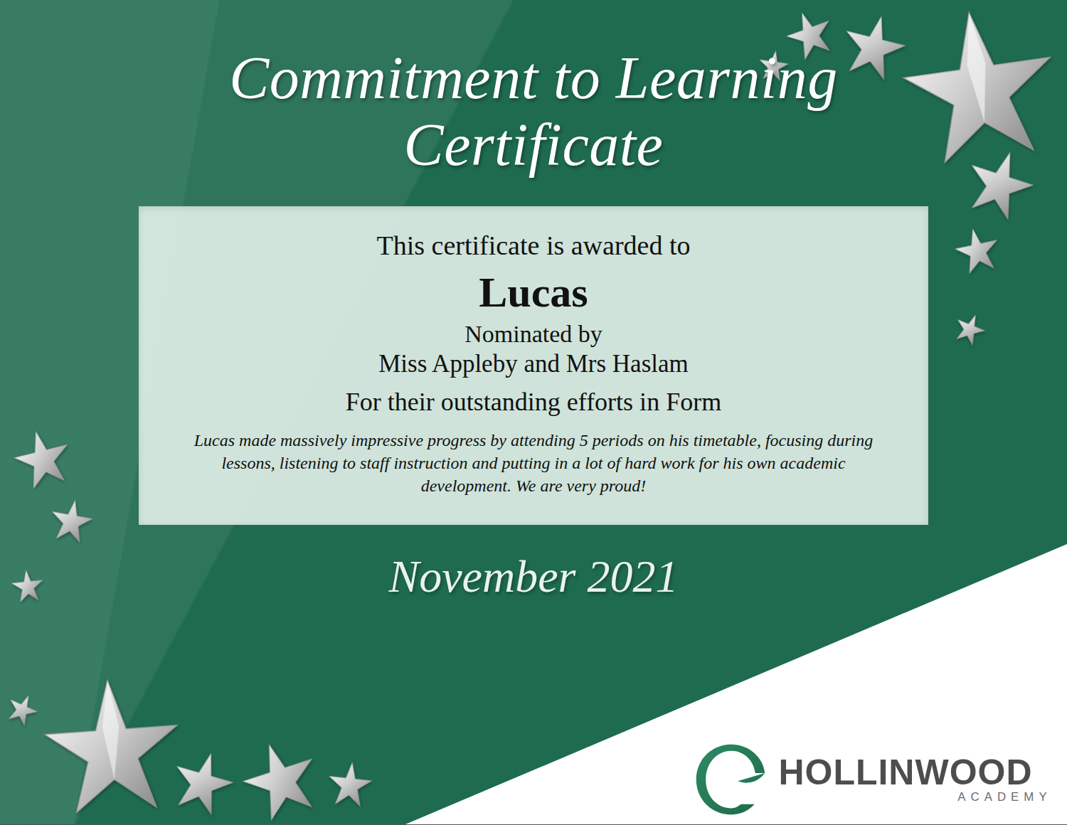Commitment to Learning
Certificate
This certificate is awarded to
Lucas
Nominated by
Miss Appleby and Mrs Haslam
For their outstanding efforts in Form
Lucas made massively impressive progress by attending 5 periods on his timetable, focusing during lessons, listening to staff instruction and putting in a lot of hard work for his own academic development. We are very proud!
November 2021
HOLLINWOOD
ACADEMY